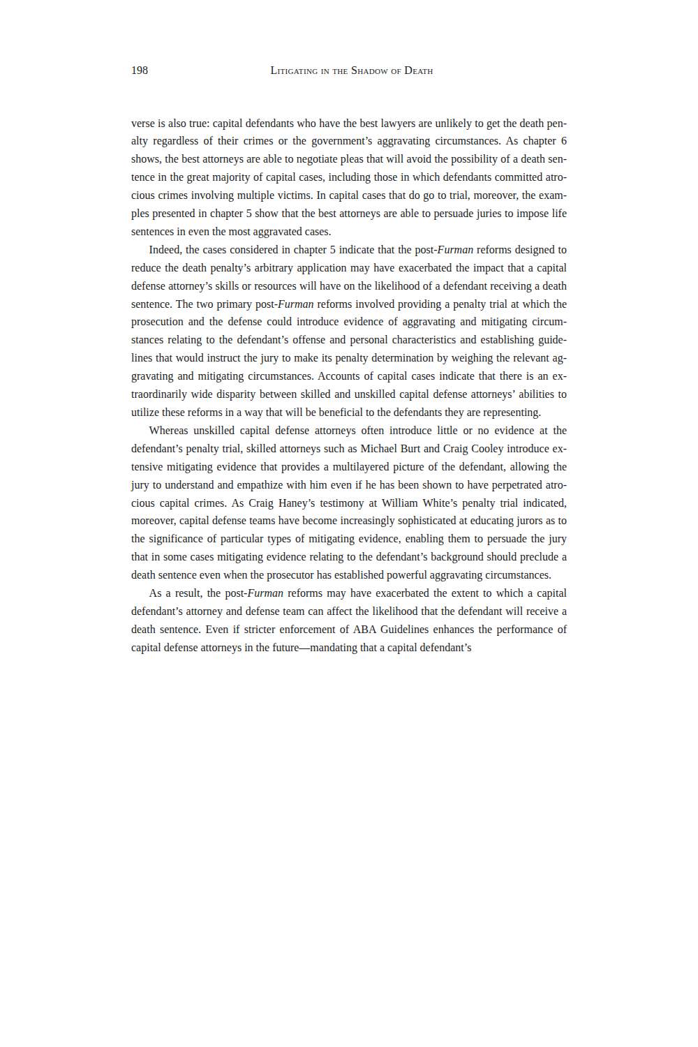198 Litigating in the Shadow of Death
verse is also true: capital defendants who have the best lawyers are unlikely to get the death penalty regardless of their crimes or the government’s aggravating circumstances. As chapter 6 shows, the best attorneys are able to negotiate pleas that will avoid the possibility of a death sentence in the great majority of capital cases, including those in which defendants committed atrocious crimes involving multiple victims. In capital cases that do go to trial, moreover, the examples presented in chapter 5 show that the best attorneys are able to persuade juries to impose life sentences in even the most aggravated cases.
Indeed, the cases considered in chapter 5 indicate that the post-Furman reforms designed to reduce the death penalty’s arbitrary application may have exacerbated the impact that a capital defense attorney’s skills or resources will have on the likelihood of a defendant receiving a death sentence. The two primary post-Furman reforms involved providing a penalty trial at which the prosecution and the defense could introduce evidence of aggravating and mitigating circumstances relating to the defendant’s offense and personal characteristics and establishing guidelines that would instruct the jury to make its penalty determination by weighing the relevant aggravating and mitigating circumstances. Accounts of capital cases indicate that there is an extraordinarily wide disparity between skilled and unskilled capital defense attorneys’ abilities to utilize these reforms in a way that will be beneficial to the defendants they are representing.
Whereas unskilled capital defense attorneys often introduce little or no evidence at the defendant’s penalty trial, skilled attorneys such as Michael Burt and Craig Cooley introduce extensive mitigating evidence that provides a multilayered picture of the defendant, allowing the jury to understand and empathize with him even if he has been shown to have perpetrated atrocious capital crimes. As Craig Haney’s testimony at William White’s penalty trial indicated, moreover, capital defense teams have become increasingly sophisticated at educating jurors as to the significance of particular types of mitigating evidence, enabling them to persuade the jury that in some cases mitigating evidence relating to the defendant’s background should preclude a death sentence even when the prosecutor has established powerful aggravating circumstances.
As a result, the post-Furman reforms may have exacerbated the extent to which a capital defendant’s attorney and defense team can affect the likelihood that the defendant will receive a death sentence. Even if stricter enforcement of ABA Guidelines enhances the performance of capital defense attorneys in the future—mandating that a capital defendant’s